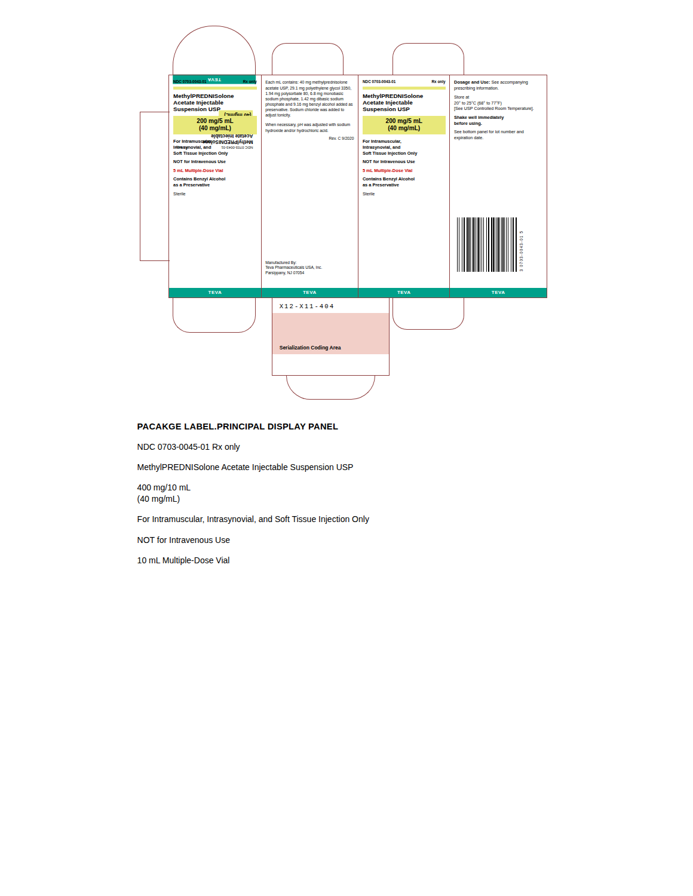NDC 0703-0043-01 Rx only
MethylPREDNISolone
Acetate Injectable
Suspension USP
200 mg/5 mL
(40 mg/mL)
TEVA
NDC 0703-0043-01 Rx only
MethylPREDNISolone
Acetate Injectable
Suspension USP
200 mg/5 mL
(40 mg/mL)
For Intramuscular,
Intrasynovial, and
Soft Tissue Injection Only
NOT for Intravenous Use
5 mL Multiple-Dose Vial
Contains Benzyl Alcohol
as a Preservative
Sterile
TEVA
Each mL contains: 40 mg methylprednisolone acetate USP, 29.1 mg polyethylene glycol 3350, 1.94 mg polysorbate 80, 6.8 mg monobasic sodium phosphate, 1.42 mg dibasic sodium phosphate and 9.16 mg benzyl alcohol added as preservative. Sodium chloride was added to adjust tonicity.
When necessary, pH was adjusted with sodium hydroxide and/or hydrochloric acid.
Rev. C 9/2020
Manufactured By:
Teva Pharmaceuticals USA, Inc.
Parsippany, NJ 07054
TEVA
NDC 0703-0043-01 Rx only
MethylPREDNISolone
Acetate Injectable
Suspension USP
200 mg/5 mL
(40 mg/mL)
For Intramuscular,
Intrasynovial, and
Soft Tissue Injection Only
NOT for Intravenous Use
5 mL Multiple-Dose Vial
Contains Benzyl Alcohol
as a Preservative
Sterile
TEVA
Dosage and Use: See accompanying prescribing information.
Store at
20° to 25°C (68° to 77°F)
[See USP Controlled Room Temperature].
Shake well immediately
before using.
See bottom panel for lot number and expiration date.
3 0703-0043-01 5
TEVA
X12-X11-404
Serialization Coding Area
PACAKGE LABEL.PRINCIPAL DISPLAY PANEL
NDC 0703-0045-01 Rx only
MethylPREDNISolone Acetate Injectable Suspension USP
400 mg/10 mL
(40 mg/mL)
For Intramuscular, Intrasynovial, and Soft Tissue Injection Only
NOT for Intravenous Use
10 mL Multiple-Dose Vial